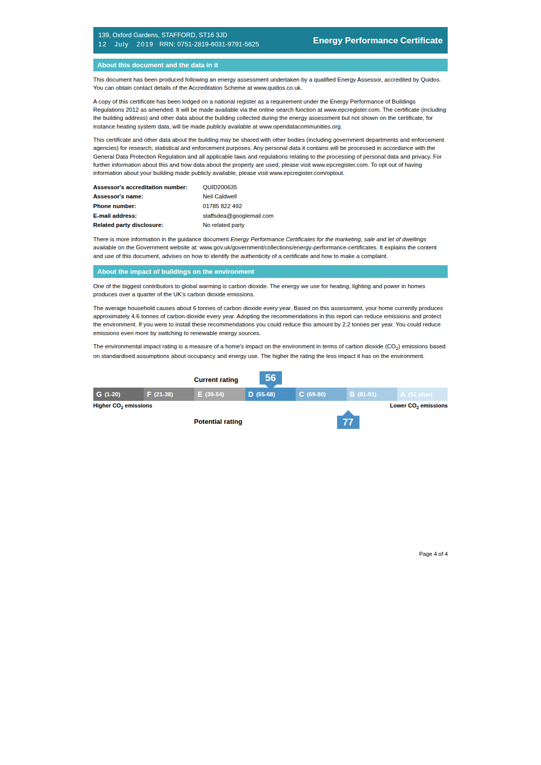139, Oxford Gardens, STAFFORD, ST16 3JD
12 July 2019 RRN: 0751-2819-6031-9791-5625
Energy Performance Certificate
About this document and the data in it
This document has been produced following an energy assessment undertaken by a qualified Energy Assessor, accredited by Quidos. You can obtain contact details of the Accreditation Scheme at www.quidos.co.uk.
A copy of this certificate has been lodged on a national register as a requirement under the Energy Performance of Buildings Regulations 2012 as amended. It will be made available via the online search function at www.epcregister.com. The certificate (including the building address) and other data about the building collected during the energy assessment but not shown on the certificate, for instance heating system data, will be made publicly available at www.opendatacommunities.org.
This certificate and other data about the building may be shared with other bodies (including government departments and enforcement agencies) for research, statistical and enforcement purposes. Any personal data it contains will be processed in accordance with the General Data Protection Regulation and all applicable laws and regulations relating to the processing of personal data and privacy. For further information about this and how data about the property are used, please visit www.epcregister.com. To opt out of having information about your building made publicly available, please visit www.epcregister.com/optout.
| Assessor's accreditation number: | QUID200635 |
| Assessor's name: | Neil Caldwell |
| Phone number: | 01785 822 492 |
| E-mail address: | staffsdea@googlemail.com |
| Related party disclosure: | No related party |
There is more information in the guidance document Energy Performance Certificates for the marketing, sale and let of dwellings available on the Government website at: www.gov.uk/government/collections/energy-performance-certificates. It explains the content and use of this document, advises on how to identify the authenticity of a certificate and how to make a complaint.
About the impact of buildings on the environment
One of the biggest contributors to global warming is carbon dioxide. The energy we use for heating, lighting and power in homes produces over a quarter of the UK’s carbon dioxide emissions.
The average household causes about 6 tonnes of carbon dioxide every year. Based on this assessment, your home currently produces approximately 4.6 tonnes of carbon dioxide every year. Adopting the recommendations in this report can reduce emissions and protect the environment. If you were to install these recommendations you could reduce this amount by 2.2 tonnes per year. You could reduce emissions even more by switching to renewable energy sources.
The environmental impact rating is a measure of a home's impact on the environment in terms of carbon dioxide (CO2) emissions based on standardised assumptions about occupancy and energy use. The higher the rating the less impact it has on the environment.
Current rating
56
G(1-20)
F(21-38)
E(39-54)
D(55-68)
C(69-80)
B(81-91)
A(92 plus)
Higher CO2 emissions
Lower CO2 emissions
Potential rating
77
Page 4 of 4